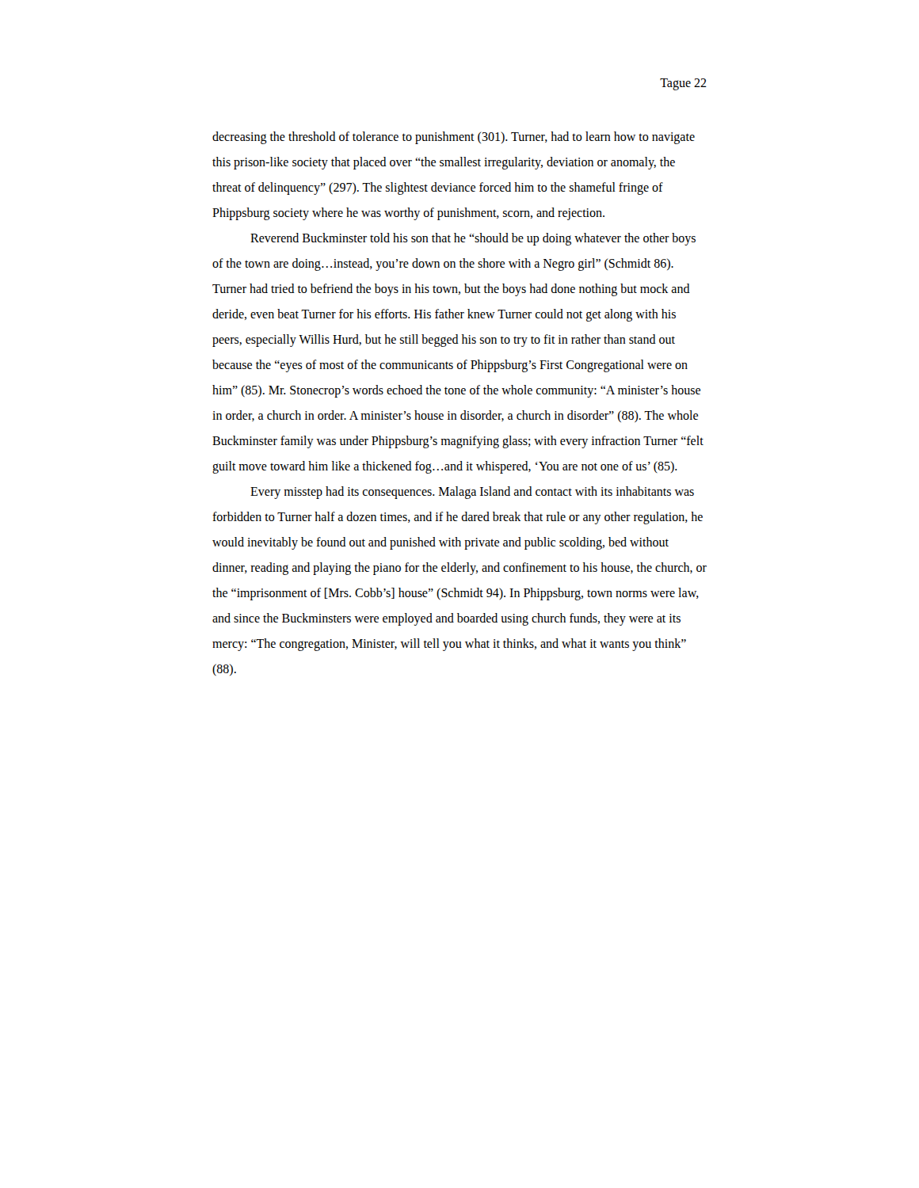Tague 22
decreasing the threshold of tolerance to punishment (301). Turner, had to learn how to navigate this prison-like society that placed over “the smallest irregularity, deviation or anomaly, the threat of delinquency” (297). The slightest deviance forced him to the shameful fringe of Phippsburg society where he was worthy of punishment, scorn, and rejection.
Reverend Buckminster told his son that he “should be up doing whatever the other boys of the town are doing…instead, you’re down on the shore with a Negro girl” (Schmidt 86). Turner had tried to befriend the boys in his town, but the boys had done nothing but mock and deride, even beat Turner for his efforts. His father knew Turner could not get along with his peers, especially Willis Hurd, but he still begged his son to try to fit in rather than stand out because the “eyes of most of the communicants of Phippsburg’s First Congregational were on him” (85). Mr. Stonecrop’s words echoed the tone of the whole community: “A minister’s house in order, a church in order. A minister’s house in disorder, a church in disorder” (88). The whole Buckminster family was under Phippsburg’s magnifying glass; with every infraction Turner “felt guilt move toward him like a thickened fog…and it whispered, ‘You are not one of us’ (85).
Every misstep had its consequences. Malaga Island and contact with its inhabitants was forbidden to Turner half a dozen times, and if he dared break that rule or any other regulation, he would inevitably be found out and punished with private and public scolding, bed without dinner, reading and playing the piano for the elderly, and confinement to his house, the church, or the “imprisonment of [Mrs. Cobb’s] house” (Schmidt 94). In Phippsburg, town norms were law, and since the Buckminsters were employed and boarded using church funds, they were at its mercy: “The congregation, Minister, will tell you what it thinks, and what it wants you think” (88).